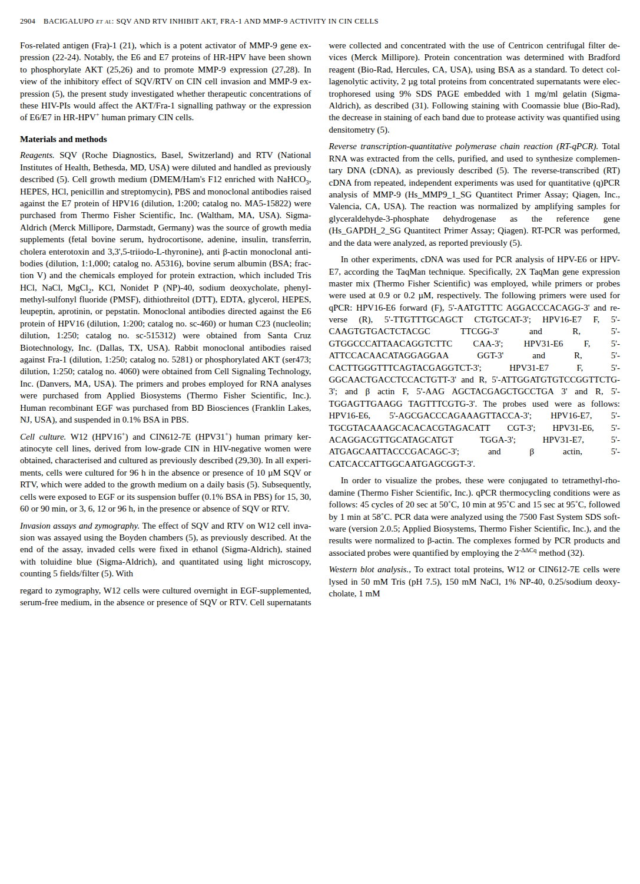2904 BACIGALUPO et al: SQV AND RTV INHIBIT AKT, Fra-1 AND MMP-9 ACTIVITY IN CIN CELLS
Fos-related antigen (Fra)-1 (21), which is a potent activator of MMP-9 gene expression (22-24). Notably, the E6 and E7 proteins of HR-HPV have been shown to phosphorylate AKT (25,26) and to promote MMP-9 expression (27,28). In view of the inhibitory effect of SQV/RTV on CIN cell invasion and MMP-9 expression (5), the present study investigated whether therapeutic concentrations of these HIV-PIs would affect the AKT/Fra-1 signalling pathway or the expression of E6/E7 in HR-HPV+ human primary CIN cells.
Materials and methods
Reagents. SQV (Roche Diagnostics, Basel, Switzerland) and RTV (National Institutes of Health, Bethesda, MD, USA) were diluted and handled as previously described (5). Cell growth medium (DMEM/Ham's F12 enriched with NaHCO3, HEPES, HCl, penicillin and streptomycin), PBS and monoclonal antibodies raised against the E7 protein of HPV16 (dilution, 1:200; catalog no. MA5-15822) were purchased from Thermo Fisher Scientific, Inc. (Waltham, MA, USA). Sigma-Aldrich (Merck Millipore, Darmstadt, Germany) was the source of growth media supplements (fetal bovine serum, hydrocortisone, adenine, insulin, transferrin, cholera enterotoxin and 3,3',5-triiodo-L-thyronine), anti β-actin monoclonal antibodies (dilution, 1:1,000; catalog no. A5316), bovine serum albumin (BSA; fraction V) and the chemicals employed for protein extraction, which included Tris HCl, NaCl, MgCl2, KCl, Nonidet P (NP)-40, sodium deoxycholate, phenyl-methyl-sulfonyl fluoride (PMSF), dithiothreitol (DTT), EDTA, glycerol, HEPES, leupeptin, aprotinin, or pepstatin. Monoclonal antibodies directed against the E6 protein of HPV16 (dilution, 1:200; catalog no. sc-460) or human C23 (nucleolin; dilution, 1:250; catalog no. sc-515312) were obtained from Santa Cruz Biotechnology, Inc. (Dallas, TX, USA). Rabbit monoclonal antibodies raised against Fra-1 (dilution, 1:250; catalog no. 5281) or phosphorylated AKT (ser473; dilution, 1:250; catalog no. 4060) were obtained from Cell Signaling Technology, Inc. (Danvers, MA, USA). The primers and probes employed for RNA analyses were purchased from Applied Biosystems (Thermo Fisher Scientific, Inc.). Human recombinant EGF was purchased from BD Biosciences (Franklin Lakes, NJ, USA), and suspended in 0.1% BSA in PBS.
Cell culture. W12 (HPV16+) and CIN612-7E (HPV31+) human primary keratinocyte cell lines, derived from low-grade CIN in HIV-negative women were obtained, characterised and cultured as previously described (29,30). In all experiments, cells were cultured for 96 h in the absence or presence of 10 µM SQV or RTV, which were added to the growth medium on a daily basis (5). Subsequently, cells were exposed to EGF or its suspension buffer (0.1% BSA in PBS) for 15, 30, 60 or 90 min, or 3, 6, 12 or 96 h, in the presence or absence of SQV or RTV.
Invasion assays and zymography. The effect of SQV and RTV on W12 cell invasion was assayed using the Boyden chambers (5), as previously described. At the end of the assay, invaded cells were fixed in ethanol (Sigma-Aldrich), stained with toluidine blue (Sigma-Aldrich), and quantitated using light microscopy, counting 5 fields/filter (5). With
regard to zymography, W12 cells were cultured overnight in EGF-supplemented, serum-free medium, in the absence or presence of SQV or RTV. Cell supernatants were collected and concentrated with the use of Centricon centrifugal filter devices (Merck Millipore). Protein concentration was determined with Bradford reagent (Bio-Rad, Hercules, CA, USA), using BSA as a standard. To detect collagenolytic activity, 2 µg total proteins from concentrated supernatants were electrophoresed using 9% SDS PAGE embedded with 1 mg/ml gelatin (Sigma-Aldrich), as described (31). Following staining with Coomassie blue (Bio-Rad), the decrease in staining of each band due to protease activity was quantified using densitometry (5).
Reverse transcription-quantitative polymerase chain reaction (RT-qPCR). Total RNA was extracted from the cells, purified, and used to synthesize complementary DNA (cDNA), as previously described (5). The reverse-transcribed (RT) cDNA from repeated, independent experiments was used for quantitative (q)PCR analysis of MMP-9 (Hs_MMP9_1_SG Quantitect Primer Assay; Qiagen, Inc., Valencia, CA, USA). The reaction was normalized by amplifying samples for glyceraldehyde-3-phosphate dehydrogenase as the reference gene (Hs_GAPDH_2_SG Quantitect Primer Assay; Qiagen). RT-PCR was performed, and the data were analyzed, as reported previously (5).
In other experiments, cDNA was used for PCR analysis of HPV-E6 or HPV-E7, according the TaqMan technique. Specifically, 2X TaqMan gene expression master mix (Thermo Fisher Scientific) was employed, while primers or probes were used at 0.9 or 0.2 µM, respectively. The following primers were used for qPCR: HPV16-E6 forward (F), 5'-AATGTTTC AGGACCCACAGG-3' and reverse (R), 5'-TTGTTTGCAGCT CTGTGCAT-3'; HPV16-E7 F, 5'-CAAGTGTGACTCTACGC TTCGG-3' and R, 5'-GTGGCCCATTAACAGGTCTTC CAA-3'; HPV31-E6 F, 5'-ATTCCACAACATAGGAGGAA GGT-3' and R, 5'-CACTTGGGTTTCAGTACGAGGTCT-3'; HPV31-E7 F, 5'-GGCAACTGACCTCCACTGTT-3' and R, 5'-ATTGGATGTGTCCGGTTCTG-3'; and β actin F, 5'-AAG AGCTACGAGCTGCCTGA 3' and R, 5'-TGGAGTTGAAGG TAGTTTCGTG-3'. The probes used were as follows: HPV16-E6, 5'-AGCGACCCAGAAAGTTACCA-3'; HPV16-E7, 5'-TGCGTACAAAGCACACACGTAGACATT CGT-3'; HPV31-E6, 5'-ACAGGACGTTGCATAGCATGT TGGA-3'; HPV31-E7, 5'-ATGAGCAATTACCCGACAGC-3'; and β actin, 5'-CATCACCATTGGCAATGAGCGGT-3'.
In order to visualize the probes, these were conjugated to tetramethyl-rhodamine (Thermo Fisher Scientific, Inc.). qPCR thermocycling conditions were as follows: 45 cycles of 20 sec at 50˚C, 10 min at 95˚C and 15 sec at 95˚C, followed by 1 min at 58˚C. PCR data were analyzed using the 7500 Fast System SDS software (version 2.0.5; Applied Biosystems, Thermo Fisher Scientific, Inc.), and the results were normalized to β-actin. The complexes formed by PCR products and associated probes were quantified by employing the 2-ΔΔCq method (32).
Western blot analysis., To extract total proteins, W12 or CIN612-7E cells were lysed in 50 mM Tris (pH 7.5), 150 mM NaCl, 1% NP-40, 0.25/sodium deoxycholate, 1 mM